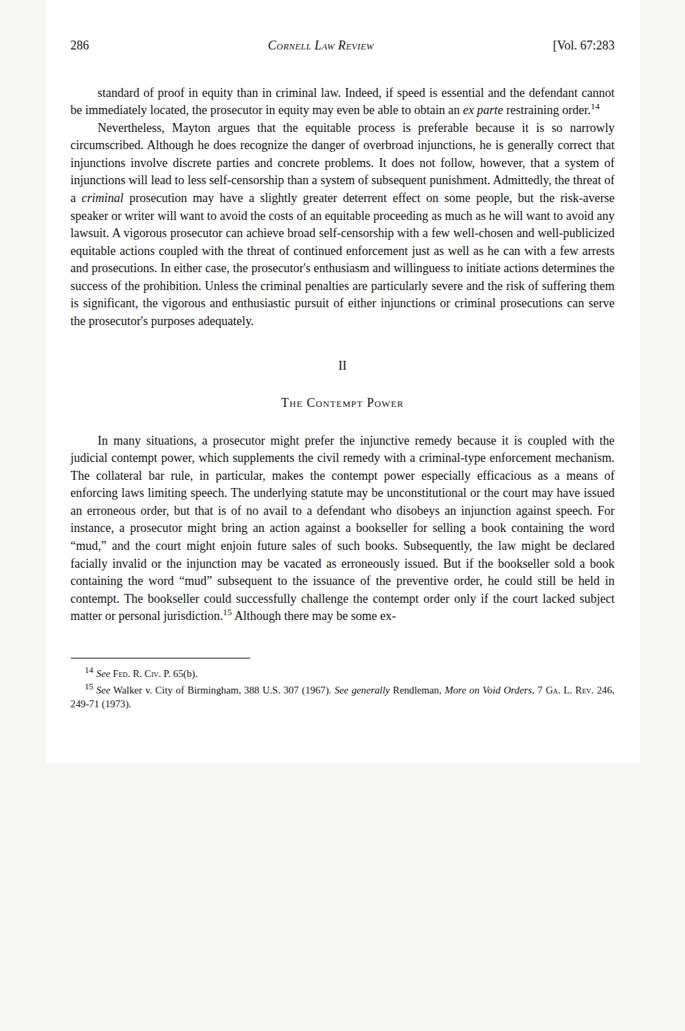286 Cornell Law Review [Vol. 67:283
standard of proof in equity than in criminal law. Indeed, if speed is essential and the defendant cannot be immediately located, the prosecutor in equity may even be able to obtain an ex parte restraining order.14
Nevertheless, Mayton argues that the equitable process is preferable because it is so narrowly circumscribed. Although he does recognize the danger of overbroad injunctions, he is generally correct that injunctions involve discrete parties and concrete problems. It does not follow, however, that a system of injunctions will lead to less self-censorship than a system of subsequent punishment. Admittedly, the threat of a criminal prosecution may have a slightly greater deterrent effect on some people, but the risk-averse speaker or writer will want to avoid the costs of an equitable proceeding as much as he will want to avoid any lawsuit. A vigorous prosecutor can achieve broad self-censorship with a few well-chosen and well-publicized equitable actions coupled with the threat of continued enforcement just as well as he can with a few arrests and prosecutions. In either case, the prosecutor's enthusiasm and willinguess to initiate actions determines the success of the prohibition. Unless the criminal penalties are particularly severe and the risk of suffering them is significant, the vigorous and enthusiastic pursuit of either injunctions or criminal prosecutions can serve the prosecutor's purposes adequately.
II
The Contempt Power
In many situations, a prosecutor might prefer the injunctive remedy because it is coupled with the judicial contempt power, which supplements the civil remedy with a criminal-type enforcement mechanism. The collateral bar rule, in particular, makes the contempt power especially efficacious as a means of enforcing laws limiting speech. The underlying statute may be unconstitutional or the court may have issued an erroneous order, but that is of no avail to a defendant who disobeys an injunction against speech. For instance, a prosecutor might bring an action against a bookseller for selling a book containing the word “mud,” and the court might enjoin future sales of such books. Subsequently, the law might be declared facially invalid or the injunction may be vacated as erroneously issued. But if the bookseller sold a book containing the word “mud” subsequent to the issuance of the preventive order, he could still be held in contempt. The bookseller could successfully challenge the contempt order only if the court lacked subject matter or personal jurisdiction.15 Although there may be some ex-
14 See Fed. R. Civ. P. 65(b).
15 See Walker v. City of Birmingham, 388 U.S. 307 (1967). See generally Rendleman, More on Void Orders, 7 Ga. L. Rev. 246, 249-71 (1973).